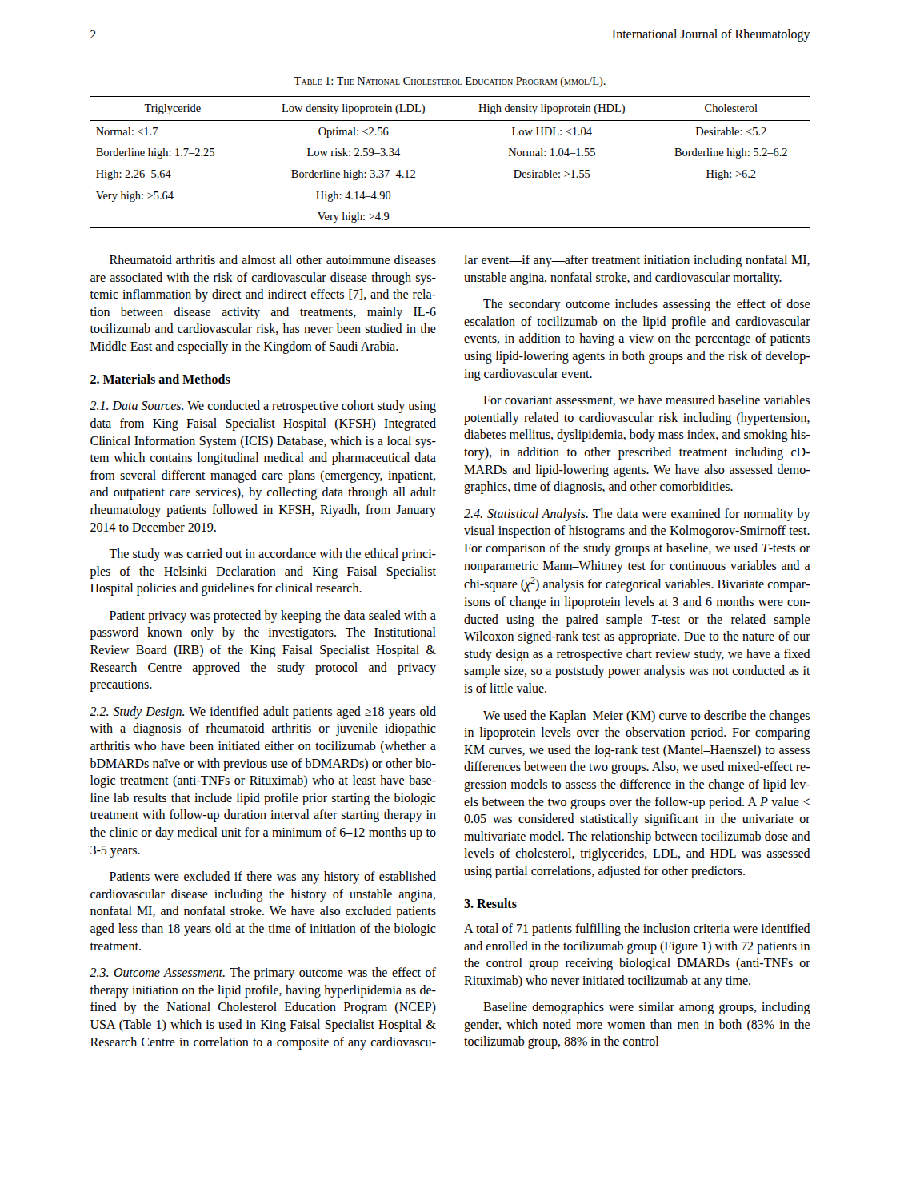2 International Journal of Rheumatology
T able 1: The National Cholesterol Education Program (mmol/L).
| Triglyceride | Low density lipoprotein (LDL) | High density lipoprotein (HDL) | Cholesterol |
| --- | --- | --- | --- |
| Normal: <1.7 | Optimal: <2.56 | Low HDL: <1.04 | Desirable: <5.2 |
| Borderline high: 1.7–2.25 | Low risk: 2.59–3.34 | Normal: 1.04–1.55 | Borderline high: 5.2–6.2 |
| High: 2.26–5.64 | Borderline high: 3.37–4.12 | Desirable: >1.55 | High: >6.2 |
| Very high: >5.64 | High: 4.14–4.90 | | |
| | Very high: >4.9 | | |
Rheumatoid arthritis and almost all other autoimmune diseases are associated with the risk of cardiovascular disease through systemic inflammation by direct and indirect effects [7], and the relation between disease activity and treatments, mainly IL-6 tocilizumab and cardiovascular risk, has never been studied in the Middle East and especially in the Kingdom of Saudi Arabia.
2. Materials and Methods
2.1. Data Sources.
We conducted a retrospective cohort study using data from King Faisal Specialist Hospital (KFSH) Integrated Clinical Information System (ICIS) Database, which is a local system which contains longitudinal medical and pharmaceutical data from several different managed care plans (emergency, inpatient, and outpatient care services), by collecting data through all adult rheumatology patients followed in KFSH, Riyadh, from January 2014 to December 2019.
The study was carried out in accordance with the ethical principles of the Helsinki Declaration and King Faisal Specialist Hospital policies and guidelines for clinical research.
Patient privacy was protected by keeping the data sealed with a password known only by the investigators. The Institutional Review Board (IRB) of the King Faisal Specialist Hospital & Research Centre approved the study protocol and privacy precautions.
2.2. Study Design.
We identified adult patients aged ≥18 years old with a diagnosis of rheumatoid arthritis or juvenile idiopathic arthritis who have been initiated either on tocilizumab (whether a bDMARDs naïve or with previous use of bDMARDs) or other biologic treatment (anti-TNFs or Rituximab) who at least have baseline lab results that include lipid profile prior starting the biologic treatment with follow-up duration interval after starting therapy in the clinic or day medical unit for a minimum of 6–12 months up to 3-5 years.
Patients were excluded if there was any history of established cardiovascular disease including the history of unstable angina, nonfatal MI, and nonfatal stroke. We have also excluded patients aged less than 18 years old at the time of initiation of the biologic treatment.
2.3. Outcome Assessment.
The primary outcome was the effect of therapy initiation on the lipid profile, having hyperlipidemia as defined by the National Cholesterol Education Program (NCEP) USA (Table 1) which is used in King Faisal Specialist Hospital & Research Centre in correlation to a composite of any cardiovascular event—if any—after treatment initiation including nonfatal MI, unstable angina, nonfatal stroke, and cardiovascular mortality.
The secondary outcome includes assessing the effect of dose escalation of tocilizumab on the lipid profile and cardiovascular events, in addition to having a view on the percentage of patients using lipid-lowering agents in both groups and the risk of developing cardiovascular event.
For covariant assessment, we have measured baseline variables potentially related to cardiovascular risk including (hypertension, diabetes mellitus, dyslipidemia, body mass index, and smoking history), in addition to other prescribed treatment including cDMARDs and lipid-lowering agents. We have also assessed demographics, time of diagnosis, and other comorbidities.
2.4. Statistical Analysis.
The data were examined for normality by visual inspection of histograms and the Kolmogorov-Smirnoff test. For comparison of the study groups at baseline, we used T-tests or nonparametric Mann–Whitney test for continuous variables and a chi-square (χ2) analysis for categorical variables. Bivariate comparisons of change in lipoprotein levels at 3 and 6 months were conducted using the paired sample T-test or the related sample Wilcoxon signed-rank test as appropriate. Due to the nature of our study design as a retrospective chart review study, we have a fixed sample size, so a poststudy power analysis was not conducted as it is of little value.
We used the Kaplan–Meier (KM) curve to describe the changes in lipoprotein levels over the observation period. For comparing KM curves, we used the log-rank test (Mantel–Haenszel) to assess differences between the two groups. Also, we used mixed-effect regression models to assess the difference in the change of lipid levels between the two groups over the follow-up period. A P value < 0.05 was considered statistically significant in the univariate or multivariate model. The relationship between tocilizumab dose and levels of cholesterol, triglycerides, LDL, and HDL was assessed using partial correlations, adjusted for other predictors.
3. Results
A total of 71 patients fulfilling the inclusion criteria were identified and enrolled in the tocilizumab group (Figure 1) with 72 patients in the control group receiving biological DMARDs (anti-TNFs or Rituximab) who never initiated tocilizumab at any time.
Baseline demographics were similar among groups, including gender, which noted more women than men in both (83% in the tocilizumab group, 88% in the control